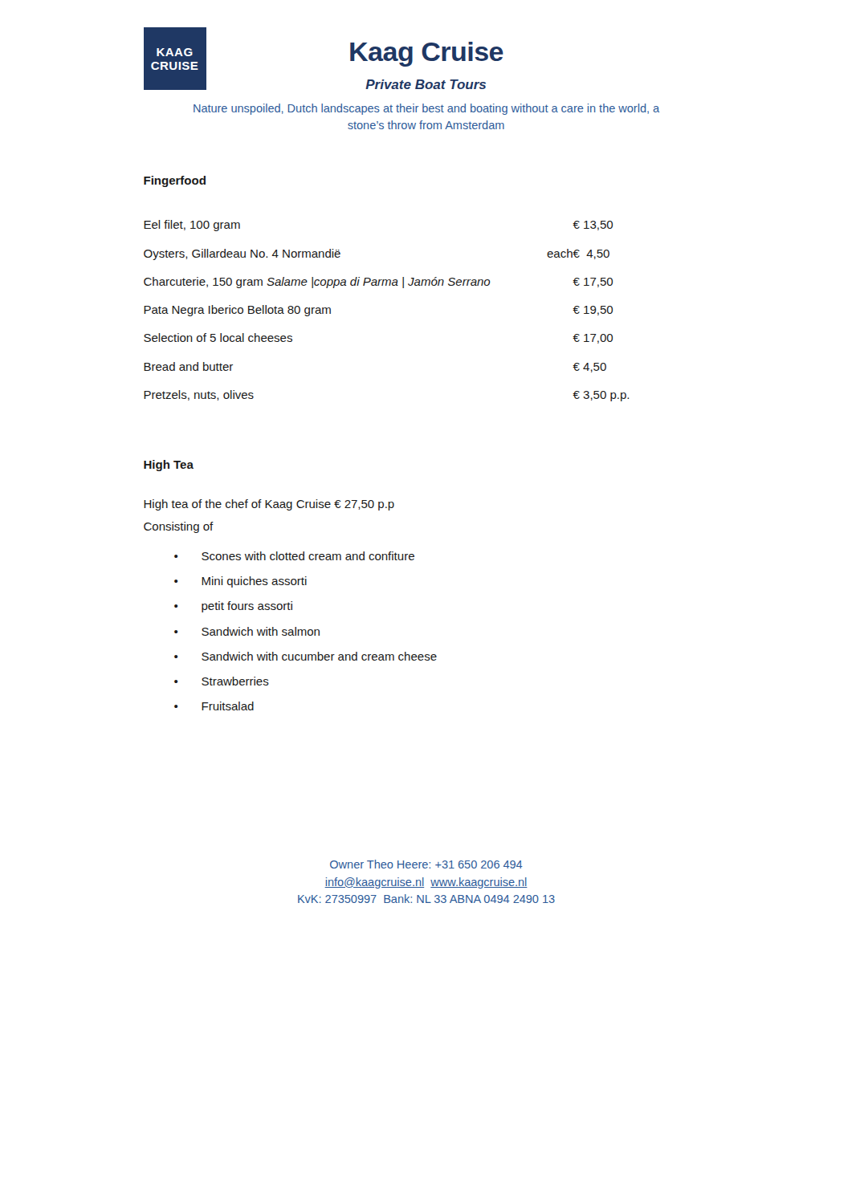KAAG
CRUISE
Kaag Cruise
Private Boat Tours
Nature unspoiled, Dutch landscapes at their best and boating without a care in the world, a stone’s throw from Amsterdam
Fingerfood
| Eel filet, 100 gram | | € 13,50 |
| Oysters, Gillardeau No. 4 Normandië | each | € 4,50 |
| Charcuterie, 150 gram Salame /coppa di Parma / Jamón Serrano | | € 17,50 |
| Pata Negra Iberico Bellota 80 gram | | € 19,50 |
| Selection of 5 local cheeses | | € 17,00 |
| Bread and butter | | € 4,50 |
| Pretzels, nuts, olives | | € 3,50 p.p. |
High Tea
High tea of the chef of Kaag Cruise € 27,50 p.p
Consisting of
Scones with clotted cream and confiture
Mini quiches assorti
petit fours assorti
Sandwich with salmon
Sandwich with cucumber and cream cheese
Strawberries
Fruitsalad
Owner Theo Heere: +31 650 206 494
info@kaagcruise.nl www.kaagcruise.nl
KvK: 27350997 Bank: NL 33 ABNA 0494 2490 13